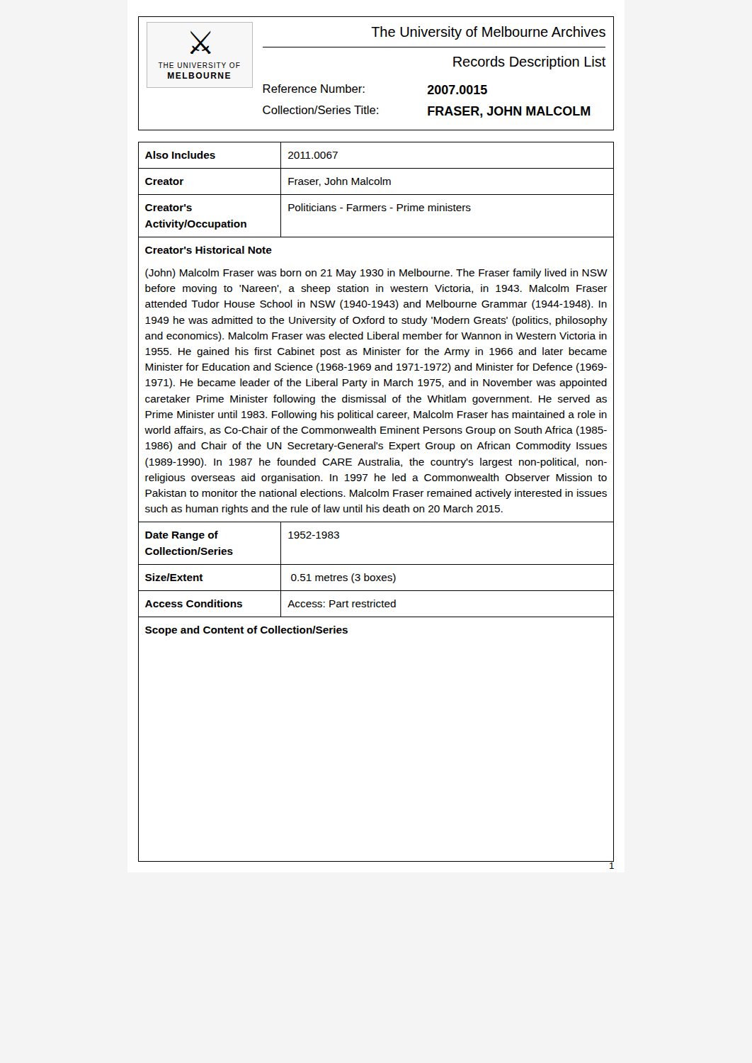| ⚔ The University of Melbourne | The University of Melbourne Archives Records Description List / Reference Number: / 2007.0015 / / Collection/Series Title: / FRASER, JOHN MALCOLM / |
| Also Includes | 2011.0067 |
| Creator | Fraser, John Malcolm |
| Creator's Activity/Occupation | Politicians - Farmers - Prime ministers |
| Creator's Historical Note (John) Malcolm Fraser was born on 21 May 1930 in Melbourne. The Fraser family lived in NSW before moving to 'Nareen', a sheep station in western Victoria, in 1943. Malcolm Fraser attended Tudor House School in NSW (1940-1943) and Melbourne Grammar (1944-1948). In 1949 he was admitted to the University of Oxford to study 'Modern Greats' (politics, philosophy and economics). Malcolm Fraser was elected Liberal member for Wannon in Western Victoria in 1955. He gained his first Cabinet post as Minister for the Army in 1966 and later became Minister for Education and Science (1968-1969 and 1971-1972) and Minister for Defence (1969-1971). He became leader of the Liberal Party in March 1975, and in November was appointed caretaker Prime Minister following the dismissal of the Whitlam government. He served as Prime Minister until 1983. Following his political career, Malcolm Fraser has maintained a role in world affairs, as Co-Chair of the Commonwealth Eminent Persons Group on South Africa (1985-1986) and Chair of the UN Secretary-General's Expert Group on African Commodity Issues (1989-1990). In 1987 he founded CARE Australia, the country's largest non-political, non-religious overseas aid organisation. In 1997 he led a Commonwealth Observer Mission to Pakistan to monitor the national elections. Malcolm Fraser remained actively interested in issues such as human rights and the rule of law until his death on 20 March 2015. |
| Date Range of Collection/Series | 1952-1983 |
| Size/Extent | 0.51 metres (3 boxes) |
| Access Conditions | Access: Part restricted |
| Scope and Content of Collection/Series |
1